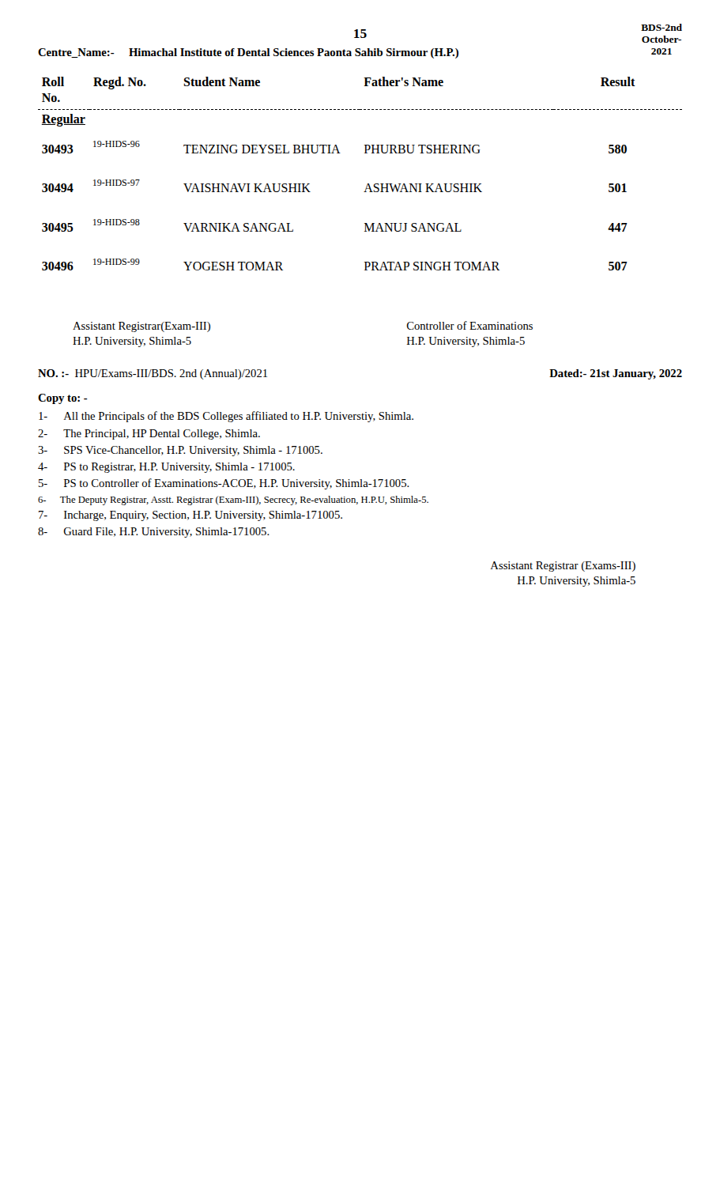15
BDS-2nd
October-
2021
Centre_Name:- Himachal Institute of Dental Sciences Paonta Sahib Sirmour (H.P.)
| Roll No. | Regd. No. | Student Name | Father's Name | Result |
| --- | --- | --- | --- | --- |
| Regular |
| 30493 | 19-HIDS-96 | TENZING DEYSEL BHUTIA | PHURBU TSHERING | 580 |
| 30494 | 19-HIDS-97 | VAISHNAVI KAUSHIK | ASHWANI KAUSHIK | 501 |
| 30495 | 19-HIDS-98 | VARNIKA SANGAL | MANUJ SANGAL | 447 |
| 30496 | 19-HIDS-99 | YOGESH TOMAR | PRATAP SINGH TOMAR | 507 |
| Assistant Registrar(Exam-III) H.P. University, Shimla-5 | Controller of Examinations H.P. University, Shimla-5 |
NO. :- HPU/Exams-III/BDS. 2nd (Annual)/2021 Dated:- 21st January, 2022
Copy to: -
All the Principals of the BDS Colleges affiliated to H.P. Universtiy, Shimla.
The Principal, HP Dental College, Shimla.
SPS Vice-Chancellor, H.P. University, Shimla - 171005.
PS to Registrar, H.P. University, Shimla - 171005.
PS to Controller of Examinations-ACOE, H.P. University, Shimla-171005.
The Deputy Registrar, Asstt. Registrar (Exam-III), Secrecy, Re-evaluation, H.P.U, Shimla-5.
Incharge, Enquiry, Section, H.P. University, Shimla-171005.
Guard File, H.P. University, Shimla-171005.
Assistant Registrar (Exams-III)
H.P. University, Shimla-5